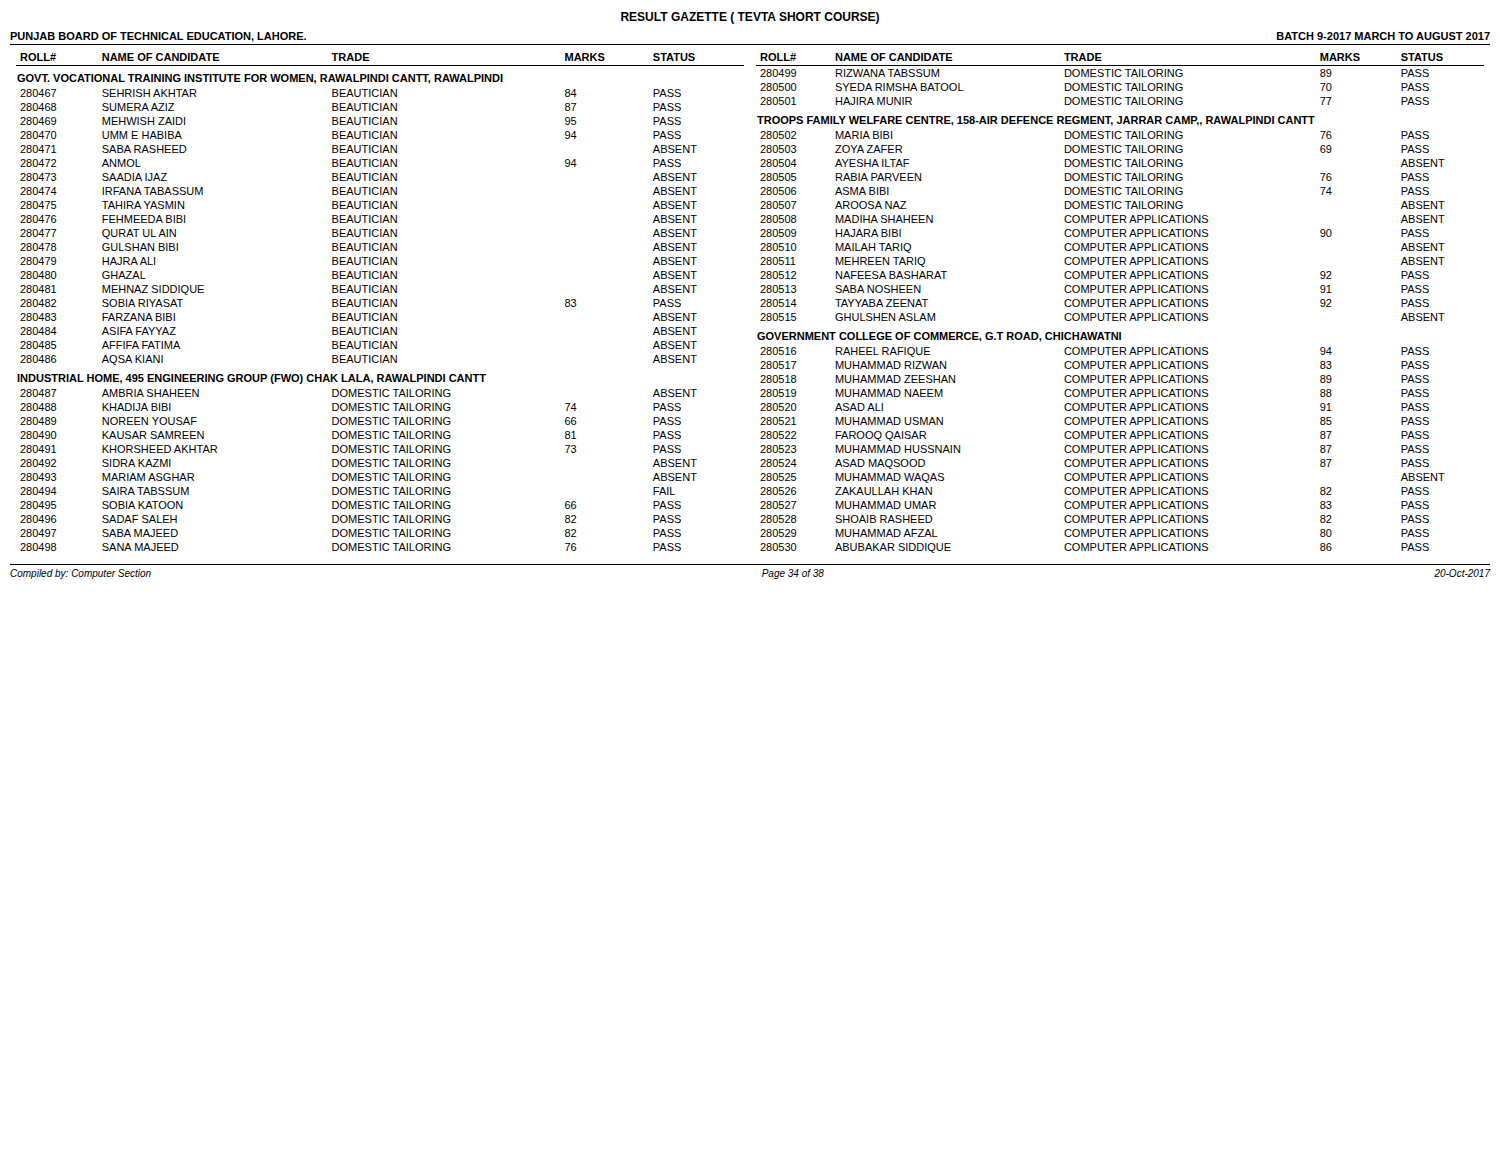RESULT GAZETTE ( TEVTA SHORT COURSE)
PUNJAB BOARD OF TECHNICAL EDUCATION, LAHORE. BATCH 9-2017 MARCH TO AUGUST 2017
| / ROLL# / NAME OF CANDIDATE / TRADE / MARKS / STATUS / / --- / --- / --- / --- / --- / / GOVT. VOCATIONAL TRAINING INSTITUTE FOR WOMEN, RAWALPINDI CANTT, RAWALPINDI / / 280467 / SEHRISH AKHTAR / BEAUTICIAN / 84 / PASS / / 280468 / SUMERA AZIZ / BEAUTICIAN / 87 / PASS / / 280469 / MEHWISH ZAIDI / BEAUTICIAN / 95 / PASS / / 280470 / UMM E HABIBA / BEAUTICIAN / 94 / PASS / / 280471 / SABA RASHEED / BEAUTICIAN / / ABSENT / / 280472 / ANMOL / BEAUTICIAN / 94 / PASS / / 280473 / SAADIA IJAZ / BEAUTICIAN / / ABSENT / / 280474 / IRFANA TABASSUM / BEAUTICIAN / / ABSENT / / 280475 / TAHIRA YASMIN / BEAUTICIAN / / ABSENT / / 280476 / FEHMEEDA BIBI / BEAUTICIAN / / ABSENT / / 280477 / QURAT UL AIN / BEAUTICIAN / / ABSENT / / 280478 / GULSHAN BIBI / BEAUTICIAN / / ABSENT / / 280479 / HAJRA ALI / BEAUTICIAN / / ABSENT / / 280480 / GHAZAL / BEAUTICIAN / / ABSENT / / 280481 / MEHNAZ SIDDIQUE / BEAUTICIAN / / ABSENT / / 280482 / SOBIA RIYASAT / BEAUTICIAN / 83 / PASS / / 280483 / FARZANA BIBI / BEAUTICIAN / / ABSENT / / 280484 / ASIFA FAYYAZ / BEAUTICIAN / / ABSENT / / 280485 / AFFIFA FATIMA / BEAUTICIAN / / ABSENT / / 280486 / AQSA KIANI / BEAUTICIAN / / ABSENT / / INDUSTRIAL HOME, 495 ENGINEERING GROUP (FWO) CHAK LALA, RAWALPINDI CANTT / / 280487 / AMBRIA SHAHEEN / DOMESTIC TAILORING / / ABSENT / / 280488 / KHADIJA BIBI / DOMESTIC TAILORING / 74 / PASS / / 280489 / NOREEN YOUSAF / DOMESTIC TAILORING / 66 / PASS / / 280490 / KAUSAR SAMREEN / DOMESTIC TAILORING / 81 / PASS / / 280491 / KHORSHEED AKHTAR / DOMESTIC TAILORING / 73 / PASS / / 280492 / SIDRA KAZMI / DOMESTIC TAILORING / / ABSENT / / 280493 / MARIAM ASGHAR / DOMESTIC TAILORING / / ABSENT / / 280494 / SAIRA TABSSUM / DOMESTIC TAILORING / / FAIL / / 280495 / SOBIA KATOON / DOMESTIC TAILORING / 66 / PASS / / 280496 / SADAF SALEH / DOMESTIC TAILORING / 82 / PASS / / 280497 / SABA MAJEED / DOMESTIC TAILORING / 82 / PASS / / 280498 / SANA MAJEED / DOMESTIC TAILORING / 76 / PASS / | / ROLL# / NAME OF CANDIDATE / TRADE / MARKS / STATUS / / --- / --- / --- / --- / --- / / 280499 / RIZWANA TABSSUM / DOMESTIC TAILORING / 89 / PASS / / 280500 / SYEDA RIMSHA BATOOL / DOMESTIC TAILORING / 70 / PASS / / 280501 / HAJIRA MUNIR / DOMESTIC TAILORING / 77 / PASS / / TROOPS FAMILY WELFARE CENTRE, 158-AIR DEFENCE REGMENT, JARRAR CAMP,, RAWALPINDI CANTT / / 280502 / MARIA BIBI / DOMESTIC TAILORING / 76 / PASS / / 280503 / ZOYA ZAFER / DOMESTIC TAILORING / 69 / PASS / / 280504 / AYESHA ILTAF / DOMESTIC TAILORING / / ABSENT / / 280505 / RABIA PARVEEN / DOMESTIC TAILORING / 76 / PASS / / 280506 / ASMA BIBI / DOMESTIC TAILORING / 74 / PASS / / 280507 / AROOSA NAZ / DOMESTIC TAILORING / / ABSENT / / 280508 / MADIHA SHAHEEN / COMPUTER APPLICATIONS / / ABSENT / / 280509 / HAJARA BIBI / COMPUTER APPLICATIONS / 90 / PASS / / 280510 / MAILAH TARIQ / COMPUTER APPLICATIONS / / ABSENT / / 280511 / MEHREEN TARIQ / COMPUTER APPLICATIONS / / ABSENT / / 280512 / NAFEESA BASHARAT / COMPUTER APPLICATIONS / 92 / PASS / / 280513 / SABA NOSHEEN / COMPUTER APPLICATIONS / 91 / PASS / / 280514 / TAYYABA ZEENAT / COMPUTER APPLICATIONS / 92 / PASS / / 280515 / GHULSHEN ASLAM / COMPUTER APPLICATIONS / / ABSENT / / GOVERNMENT COLLEGE OF COMMERCE, G.T ROAD, CHICHAWATNI / / 280516 / RAHEEL RAFIQUE / COMPUTER APPLICATIONS / 94 / PASS / / 280517 / MUHAMMAD RIZWAN / COMPUTER APPLICATIONS / 83 / PASS / / 280518 / MUHAMMAD ZEESHAN / COMPUTER APPLICATIONS / 89 / PASS / / 280519 / MUHAMMAD NAEEM / COMPUTER APPLICATIONS / 88 / PASS / / 280520 / ASAD ALI / COMPUTER APPLICATIONS / 91 / PASS / / 280521 / MUHAMMAD USMAN / COMPUTER APPLICATIONS / 85 / PASS / / 280522 / FAROOQ QAISAR / COMPUTER APPLICATIONS / 87 / PASS / / 280523 / MUHAMMAD HUSSNAIN / COMPUTER APPLICATIONS / 87 / PASS / / 280524 / ASAD MAQSOOD / COMPUTER APPLICATIONS / 87 / PASS / / 280525 / MUHAMMAD WAQAS / COMPUTER APPLICATIONS / / ABSENT / / 280526 / ZAKAULLAH KHAN / COMPUTER APPLICATIONS / 82 / PASS / / 280527 / MUHAMMAD UMAR / COMPUTER APPLICATIONS / 83 / PASS / / 280528 / SHOAIB RASHEED / COMPUTER APPLICATIONS / 82 / PASS / / 280529 / MUHAMMAD AFZAL / COMPUTER APPLICATIONS / 80 / PASS / / 280530 / ABUBAKAR SIDDIQUE / COMPUTER APPLICATIONS / 86 / PASS / |
Compiled by: Computer Section Page 34 of 38 20-Oct-2017